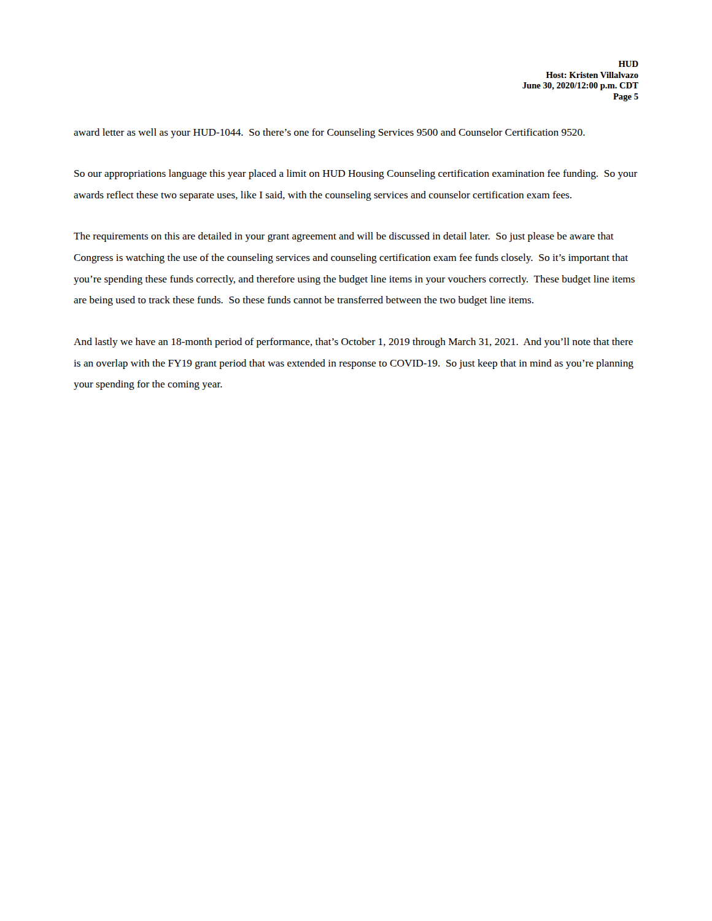HUD
Host: Kristen Villalvazo
June 30, 2020/12:00 p.m. CDT
Page 5
award letter as well as your HUD-1044. So there’s one for Counseling Services 9500 and Counselor Certification 9520.
So our appropriations language this year placed a limit on HUD Housing Counseling certification examination fee funding. So your awards reflect these two separate uses, like I said, with the counseling services and counselor certification exam fees.
The requirements on this are detailed in your grant agreement and will be discussed in detail later. So just please be aware that Congress is watching the use of the counseling services and counseling certification exam fee funds closely. So it’s important that you’re spending these funds correctly, and therefore using the budget line items in your vouchers correctly. These budget line items are being used to track these funds. So these funds cannot be transferred between the two budget line items.
And lastly we have an 18-month period of performance, that’s October 1, 2019 through March 31, 2021. And you’ll note that there is an overlap with the FY19 grant period that was extended in response to COVID-19. So just keep that in mind as you’re planning your spending for the coming year.